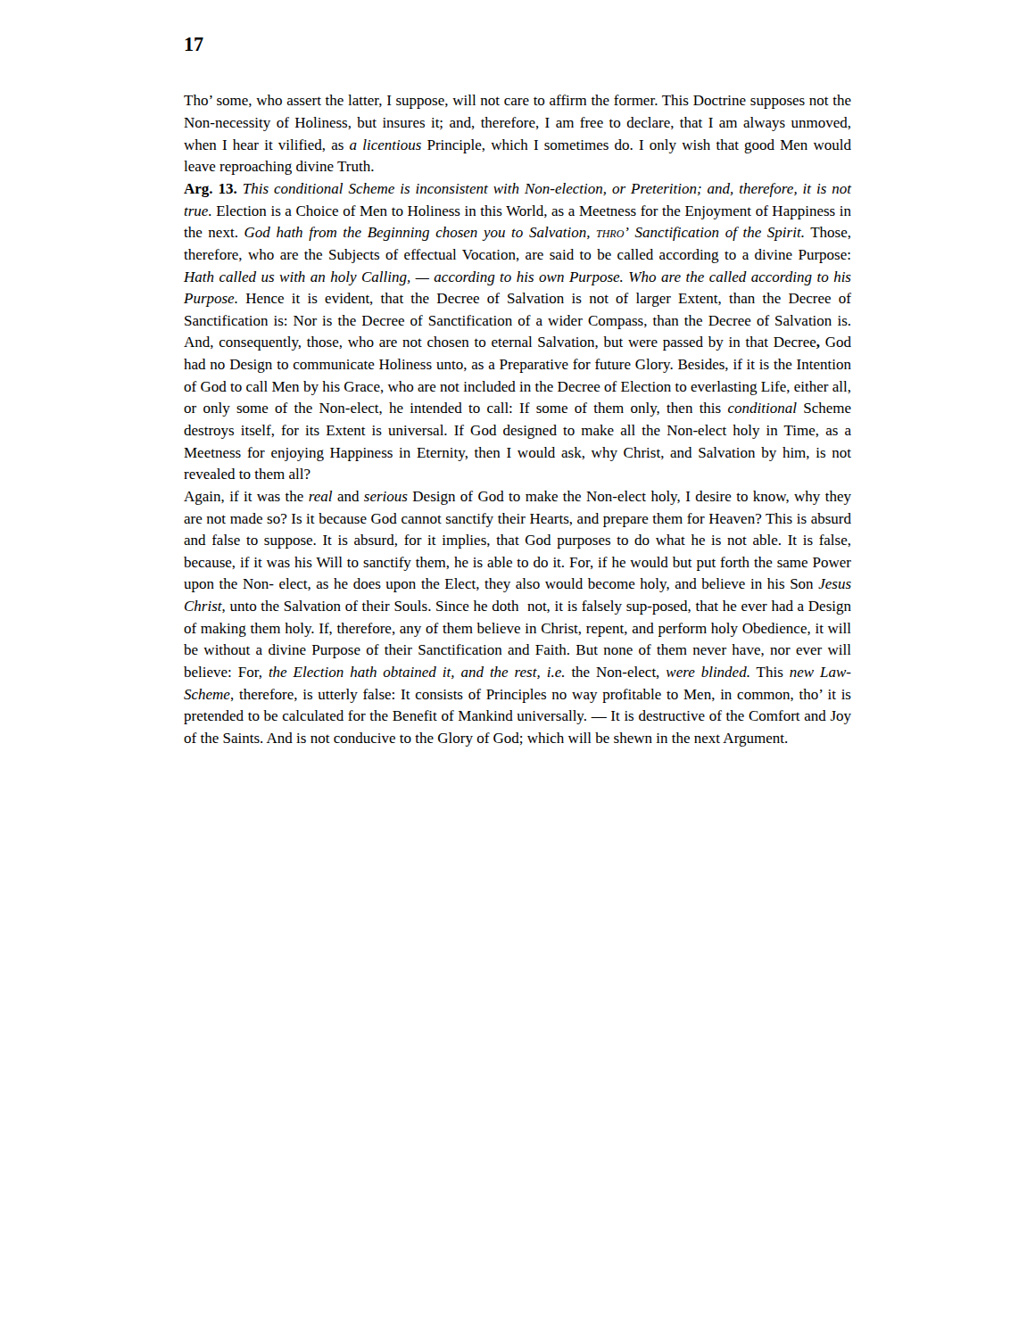17
Tho’ some, who assert the latter, I suppose, will not care to affirm the former. This Doctrine supposes not the Non-necessity of Holiness, but insures it; and, therefore, I am free to declare, that I am always unmoved, when I hear it vilified, as a licentious Principle, which I sometimes do. I only wish that good Men would leave reproaching divine Truth.
Arg. 13. This conditional Scheme is inconsistent with Non-election, or Preterition; and, therefore, it is not true. Election is a Choice of Men to Holiness in this World, as a Meetness for the Enjoyment of Happiness in the next. God hath from the Beginning chosen you to Salvation, thro’ Sanctification of the Spirit. Those, therefore, who are the Subjects of effectual Vocation, are said to be called according to a divine Purpose: Hath called us with an holy Calling, — according to his own Purpose. Who are the called according to his Purpose. Hence it is evident, that the Decree of Salvation is not of larger Extent, than the Decree of Sanctification is: Nor is the Decree of Sanctification of a wider Compass, than the Decree of Salvation is. And, consequently, those, who are not chosen to eternal Salvation, but were passed by in that Decree, God had no Design to communicate Holiness unto, as a Preparative for future Glory. Besides, if it is the Intention of God to call Men by his Grace, who are not included in the Decree of Election to everlasting Life, either all, or only some of the Non-elect, he intended to call: If some of them only, then this conditional Scheme destroys itself, for its Extent is universal. If God designed to make all the Non-elect holy in Time, as a Meetness for enjoying Happiness in Eternity, then I would ask, why Christ, and Salvation by him, is not revealed to them all?
Again, if it was the real and serious Design of God to make the Non-elect holy, I desire to know, why they are not made so? Is it because God cannot sanctify their Hearts, and prepare them for Heaven? This is absurd and false to suppose. It is absurd, for it implies, that God purposes to do what he is not able. It is false, because, if it was his Will to sanctify them, he is able to do it. For, if he would but put forth the same Power upon the Non- elect, as he does upon the Elect, they also would become holy, and believe in his Son Jesus Christ, unto the Salvation of their Souls. Since he doth not, it is falsely sup-posed, that he ever had a Design of making them holy. If, therefore, any of them believe in Christ, repent, and perform holy Obedience, it will be without a divine Purpose of their Sanctification and Faith. But none of them never have, nor ever will believe: For, the Election hath obtained it, and the rest, i.e. the Non-elect, were blinded. This new Law-Scheme, therefore, is utterly false: It consists of Principles no way profitable to Men, in common, tho’ it is pretended to be calculated for the Benefit of Mankind universally. — It is destructive of the Comfort and Joy of the Saints. And is not conducive to the Glory of God; which will be shewn in the next Argument.